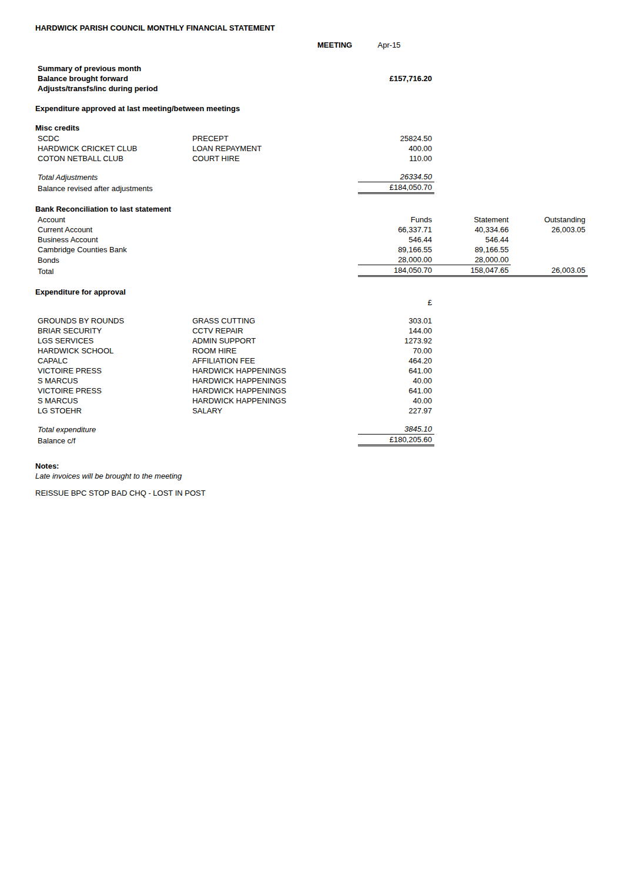Hardwick Parish Council Monthly Financial Statement
MEETING Apr-15
| Summary of previous month | | | | |
| Balance brought forward | | £157,716.20 | | |
| Adjusts/transfs/inc during period | | | | |
Expenditure approved at last meeting/between meetings
Misc credits
| SCDC | PRECEPT | 25824.50 | | |
| HARDWICK CRICKET CLUB | LOAN REPAYMENT | 400.00 | | |
| COTON NETBALL CLUB | COURT HIRE | 110.00 | | |
| Total Adjustments | | 26334.50 | | |
| Balance revised after adjustments | | £184,050.70 | | |
Bank Reconciliation to last statement
| Account | | Funds | Statement | Outstanding |
| Current Account | | 66,337.71 | 40,334.66 | 26,003.05 |
| Business Account | | 546.44 | 546.44 | |
| Cambridge Counties Bank | | 89,166.55 | 89,166.55 | |
| Bonds | | 28,000.00 | 28,000.00 | |
| Total | | 184,050.70 | 158,047.65 | 26,003.05 |
Expenditure for approval
| | | £ | | |
| GROUNDS BY ROUNDS | GRASS CUTTING | 303.01 | | |
| BRIAR SECURITY | CCTV REPAIR | 144.00 | | |
| LGS SERVICES | ADMIN SUPPORT | 1273.92 | | |
| HARDWICK SCHOOL | ROOM HIRE | 70.00 | | |
| CAPALC | AFFILIATION FEE | 464.20 | | |
| VICTOIRE PRESS | HARDWICK HAPPENINGS | 641.00 | | |
| S MARCUS | HARDWICK HAPPENINGS | 40.00 | | |
| VICTOIRE PRESS | HARDWICK HAPPENINGS | 641.00 | | |
| S MARCUS | HARDWICK HAPPENINGS | 40.00 | | |
| LG STOEHR | SALARY | 227.97 | | |
| Total expenditure | | 3845.10 | | |
| Balance c/f | | £180,205.60 | | |
Notes:
Late invoices will be brought to the meeting
REISSUE BPC STOP BAD CHQ - LOST IN POST